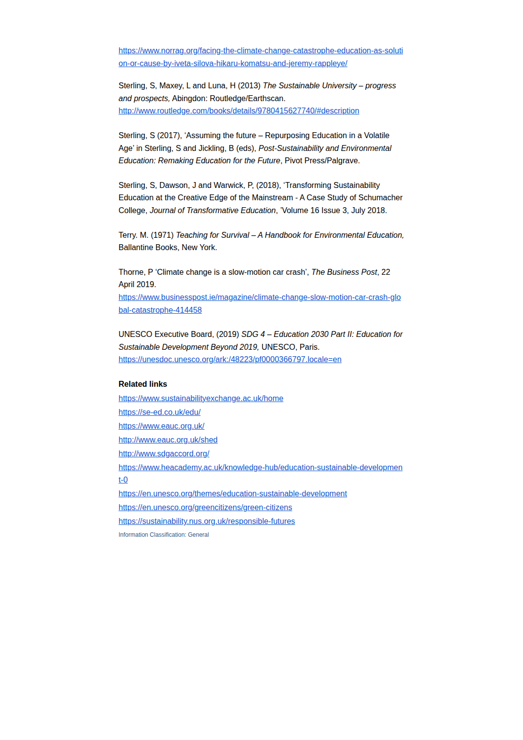https://www.norrag.org/facing-the-climate-change-catastrophe-education-as-solution-or-cause-by-iveta-silova-hikaru-komatsu-and-jeremy-rappleye/
Sterling, S, Maxey, L and Luna, H (2013) The Sustainable University – progress and prospects, Abingdon: Routledge/Earthscan.
http://www.routledge.com/books/details/9780415627740/#description
Sterling, S (2017), ‘Assuming the future – Repurposing Education in a Volatile Age’ in Sterling, S and Jickling, B (eds), Post-Sustainability and Environmental Education: Remaking Education for the Future, Pivot Press/Palgrave.
Sterling, S, Dawson, J and Warwick, P, (2018), ‘Transforming Sustainability Education at the Creative Edge of the Mainstream - A Case Study of Schumacher College, Journal of Transformative Education, ’Volume 16 Issue 3, July 2018.
Terry. M. (1971) Teaching for Survival – A Handbook for Environmental Education, Ballantine Books, New York.
Thorne, P ‘Climate change is a slow-motion car crash’, The Business Post, 22 April 2019.
https://www.businesspost.ie/magazine/climate-change-slow-motion-car-crash-global-catastrophe-414458
UNESCO Executive Board, (2019) SDG 4 – Education 2030 Part II: Education for Sustainable Development Beyond 2019, UNESCO, Paris.
https://unesdoc.unesco.org/ark:/48223/pf0000366797.locale=en
Related links
https://www.sustainabilityexchange.ac.uk/home https://se-ed.co.uk/edu/ https://www.eauc.org.uk/ http://www.eauc.org.uk/shed http://www.sdgaccord.org/ https://www.heacademy.ac.uk/knowledge-hub/education-sustainable-development-0 https://en.unesco.org/themes/education-sustainable-development https://en.unesco.org/greencitizens/green-citizens https://sustainability.nus.org.uk/responsible-futures
Information Classification: General